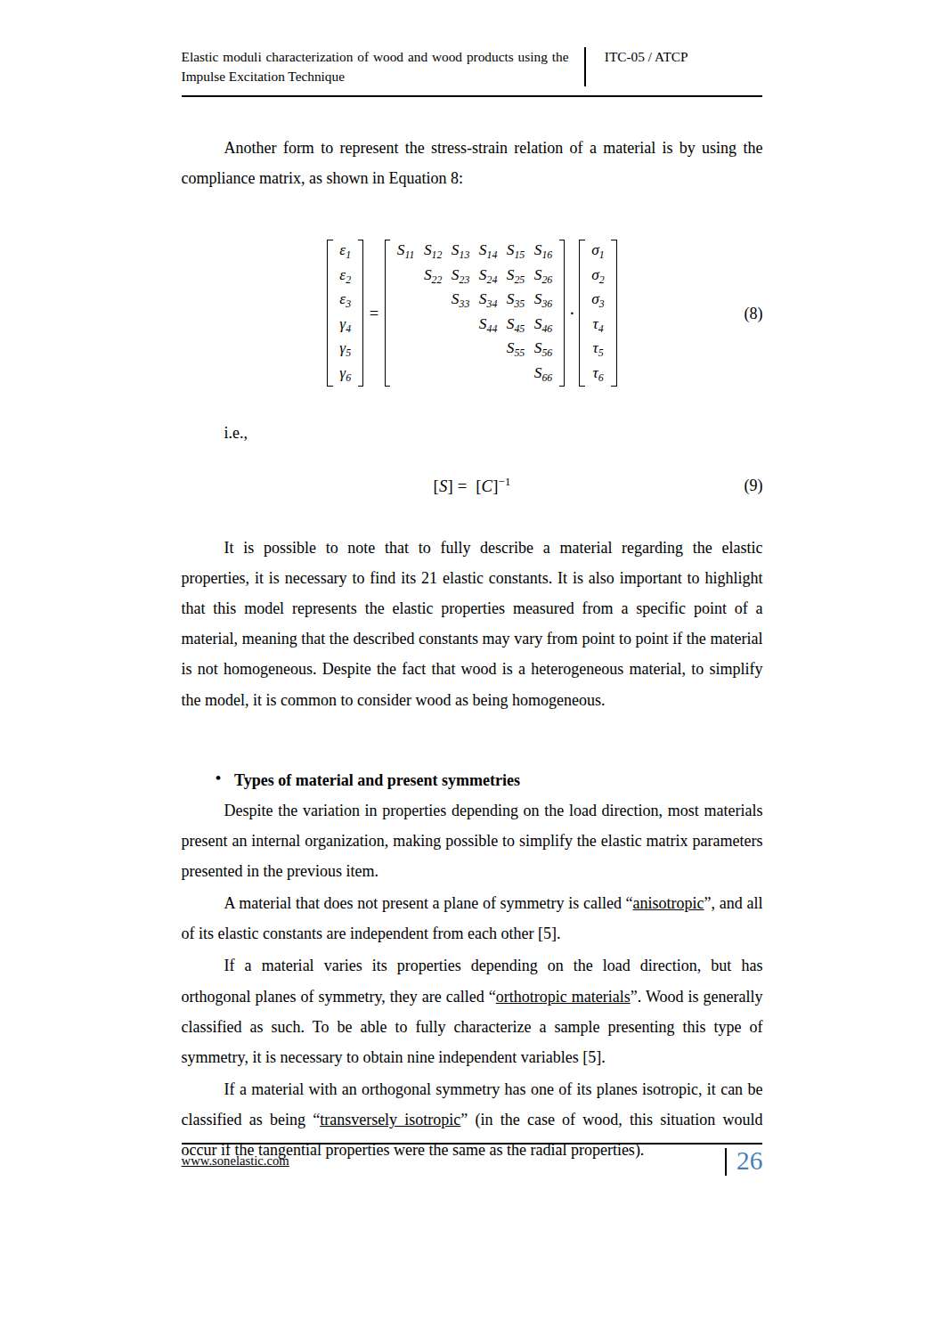Elastic moduli characterization of wood and wood products using the Impulse Excitation Technique
ITC-05 / ATCP
Another form to represent the stress-strain relation of a material is by using the compliance matrix, as shown in Equation 8:
| ε 1 |
| ε 2 |
| ε 3 |
| γ 4 |
| γ 5 |
| γ 6 |
=
| S 11 | S 12 | S 13 | S 14 | S 15 | S 16 |
| | S 22 | S 23 | S 24 | S 25 | S 26 |
| | | S 33 | S 34 | S 35 | S 36 |
| | | | S 44 | S 45 | S 46 |
| | | | | S 55 | S 56 |
| | | | | | S 66 |
·
| σ 1 |
| σ 2 |
| σ 3 |
| τ 4 |
| τ 5 |
| τ 6 |
(8)
i.e.,
[S] = [C]−1
(9)
It is possible to note that to fully describe a material regarding the elastic properties, it is necessary to find its 21 elastic constants. It is also important to highlight that this model represents the elastic properties measured from a specific point of a material, meaning that the described constants may vary from point to point if the material is not homogeneous. Despite the fact that wood is a heterogeneous material, to simplify the model, it is common to consider wood as being homogeneous.
Types of material and present symmetries
Despite the variation in properties depending on the load direction, most materials present an internal organization, making possible to simplify the elastic matrix parameters presented in the previous item.
A material that does not present a plane of symmetry is called “anisotropic”, and all of its elastic constants are independent from each other [5].
If a material varies its properties depending on the load direction, but has orthogonal planes of symmetry, they are called “orthotropic materials”. Wood is generally classified as such. To be able to fully characterize a sample presenting this type of symmetry, it is necessary to obtain nine independent variables [5].
If a material with an orthogonal symmetry has one of its planes isotropic, it can be classified as being “transversely isotropic” (in the case of wood, this situation would occur if the tangential properties were the same as the radial properties).
www.sonelastic.com 26